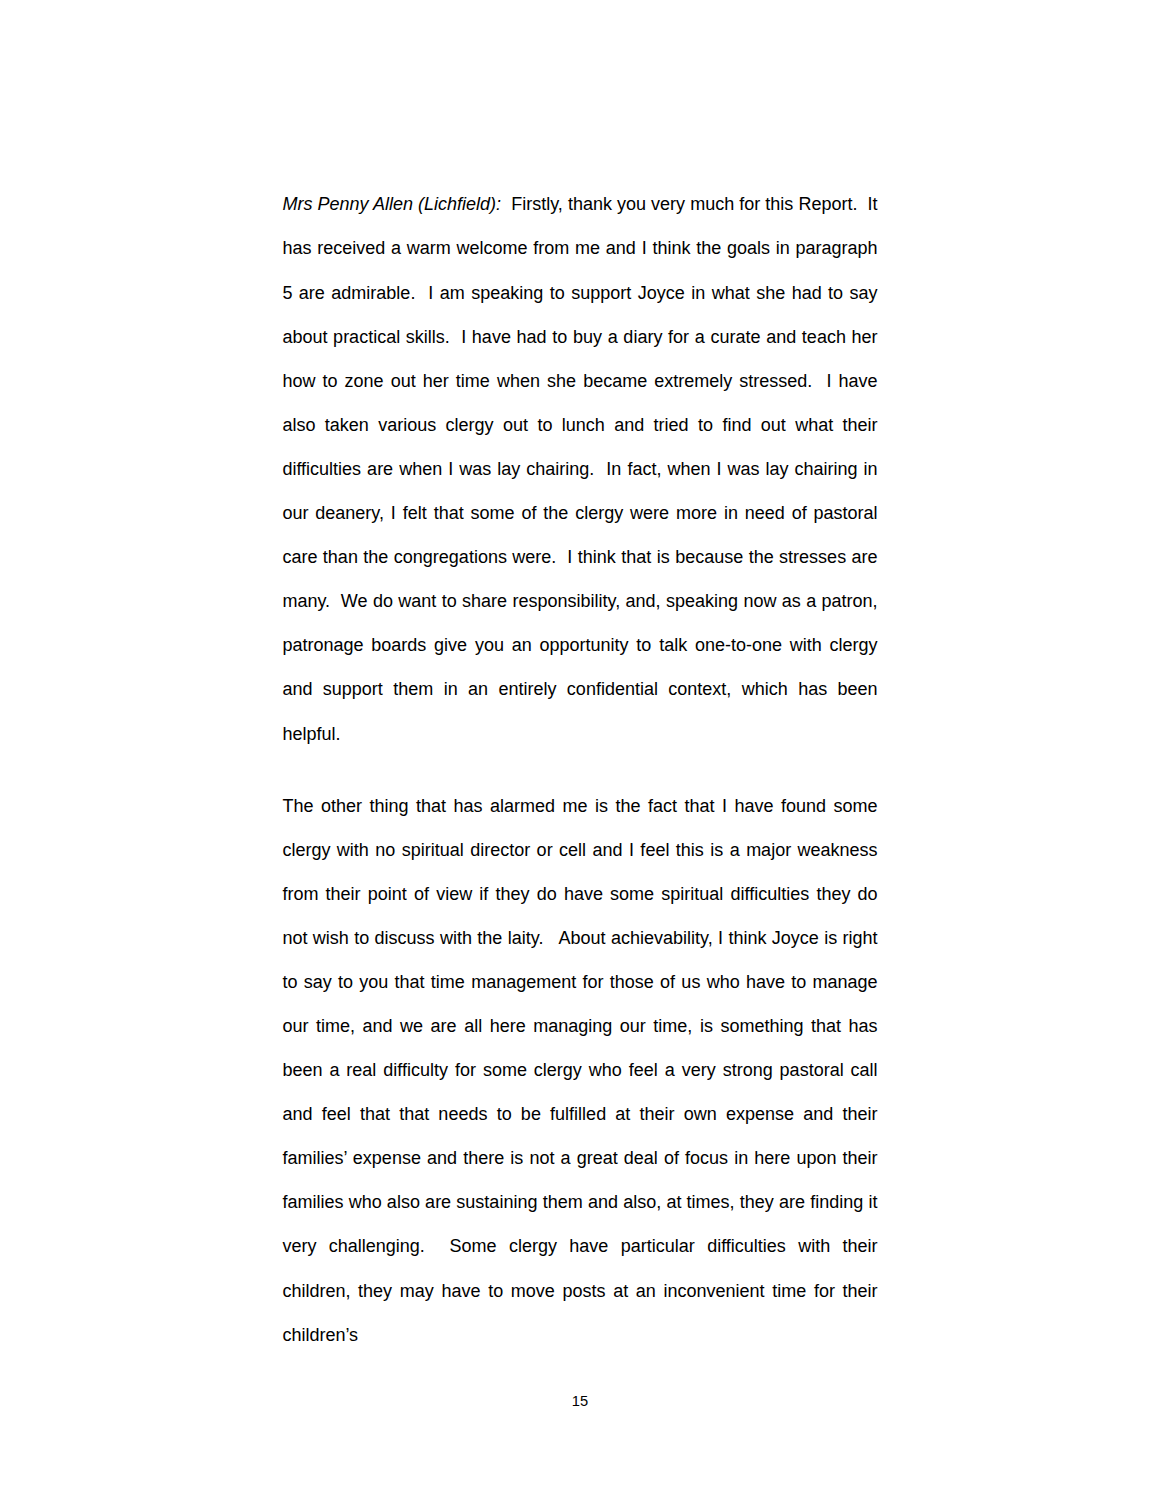Mrs Penny Allen (Lichfield): Firstly, thank you very much for this Report. It has received a warm welcome from me and I think the goals in paragraph 5 are admirable. I am speaking to support Joyce in what she had to say about practical skills. I have had to buy a diary for a curate and teach her how to zone out her time when she became extremely stressed. I have also taken various clergy out to lunch and tried to find out what their difficulties are when I was lay chairing. In fact, when I was lay chairing in our deanery, I felt that some of the clergy were more in need of pastoral care than the congregations were. I think that is because the stresses are many. We do want to share responsibility, and, speaking now as a patron, patronage boards give you an opportunity to talk one-to-one with clergy and support them in an entirely confidential context, which has been helpful.
The other thing that has alarmed me is the fact that I have found some clergy with no spiritual director or cell and I feel this is a major weakness from their point of view if they do have some spiritual difficulties they do not wish to discuss with the laity. About achievability, I think Joyce is right to say to you that time management for those of us who have to manage our time, and we are all here managing our time, is something that has been a real difficulty for some clergy who feel a very strong pastoral call and feel that that needs to be fulfilled at their own expense and their families’ expense and there is not a great deal of focus in here upon their families who also are sustaining them and also, at times, they are finding it very challenging. Some clergy have particular difficulties with their children, they may have to move posts at an inconvenient time for their children’s
15